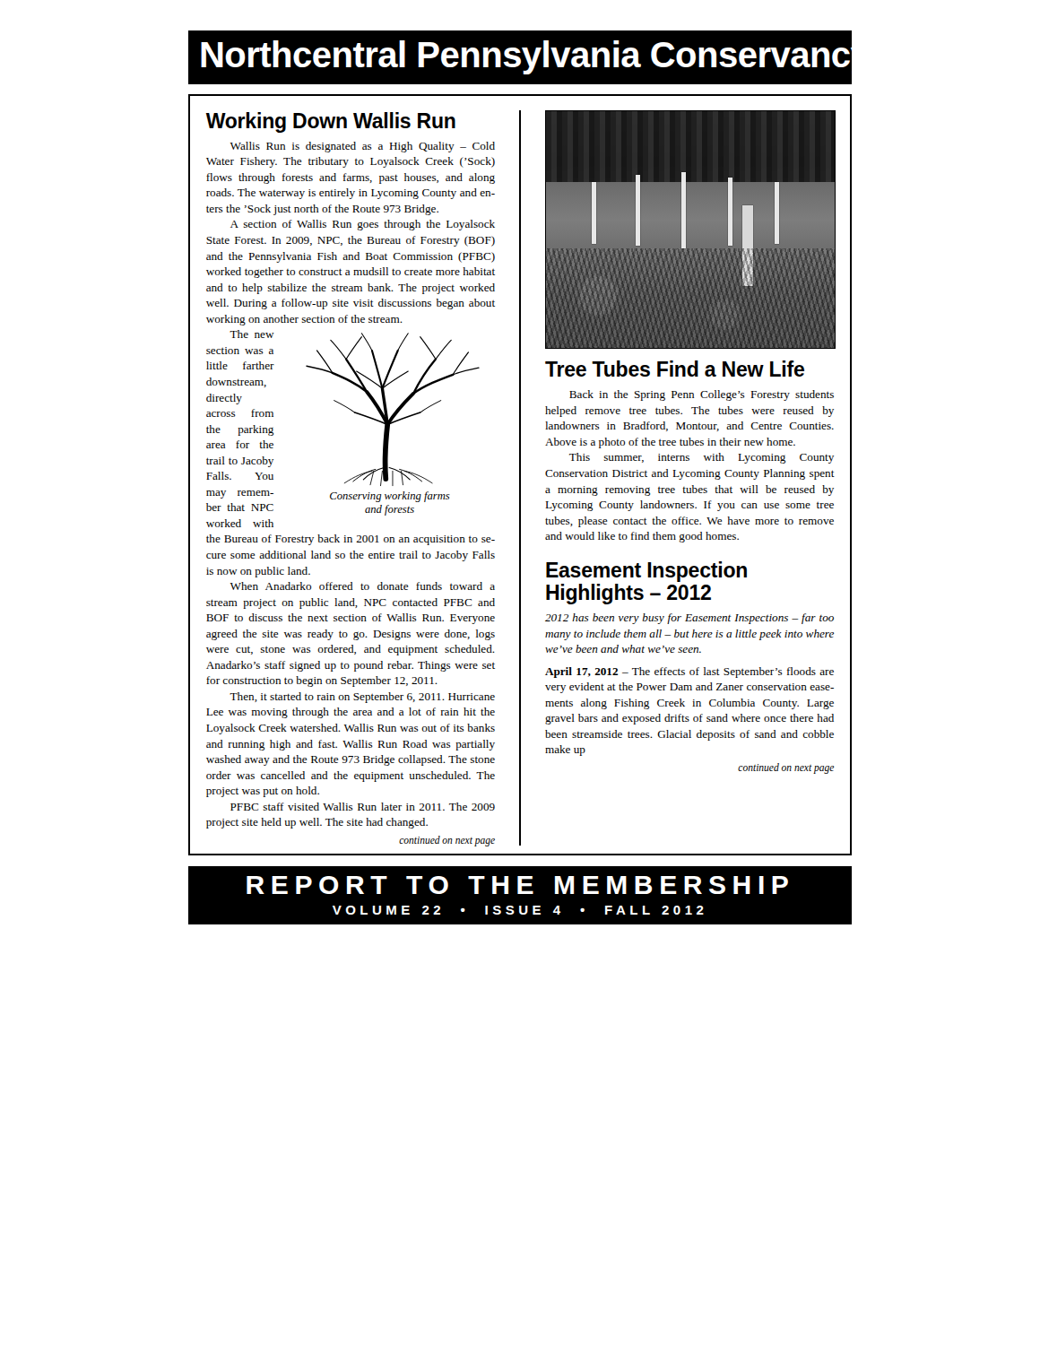Northcentral Pennsylvania Conservancy
Working Down Wallis Run
Wallis Run is designated as a High Quality – Cold Water Fishery. The tributary to Loyalsock Creek (’Sock) flows through forests and farms, past houses, and along roads. The waterway is entirely in Lycoming County and enters the ’Sock just north of the Route 973 Bridge.
A section of Wallis Run goes through the Loyalsock State Forest. In 2009, NPC, the Bureau of Forestry (BOF) and the Pennsylvania Fish and Boat Commission (PFBC) worked together to construct a mudsill to create more habitat and to help stabilize the stream bank. The project worked well. During a follow-up site visit discussions began about working on another section of the stream.
Conserving working farms
and forests
The new section was a little farther downstream, directly across from the parking area for the trail to Jacoby Falls. You may remember that NPC worked with the Bureau of Forestry back in 2001 on an acquisition to secure some additional land so the entire trail to Jacoby Falls is now on public land.
When Anadarko offered to donate funds toward a stream project on public land, NPC contacted PFBC and BOF to discuss the next section of Wallis Run. Everyone agreed the site was ready to go. Designs were done, logs were cut, stone was ordered, and equipment scheduled. Anadarko’s staff signed up to pound rebar. Things were set for construction to begin on September 12, 2011.
Then, it started to rain on September 6, 2011. Hurricane Lee was moving through the area and a lot of rain hit the Loyalsock Creek watershed. Wallis Run was out of its banks and running high and fast. Wallis Run Road was partially washed away and the Route 973 Bridge collapsed. The stone order was cancelled and the equipment unscheduled. The project was put on hold.
PFBC staff visited Wallis Run later in 2011. The 2009 project site held up well. The site had changed.
continued on next page
Tree Tubes Find a New Life
Back in the Spring Penn College’s Forestry students helped remove tree tubes. The tubes were reused by landowners in Bradford, Montour, and Centre Counties. Above is a photo of the tree tubes in their new home.
This summer, interns with Lycoming County Conservation District and Lycoming County Planning spent a morning removing tree tubes that will be reused by Lycoming County landowners. If you can use some tree tubes, please contact the office. We have more to remove and would like to find them good homes.
Easement Inspection
Highlights – 2012
2012 has been very busy for Easement Inspections – far too many to include them all – but here is a little peek into where we’ve been and what we’ve seen.
April 17, 2012 – The effects of last September’s floods are very evident at the Power Dam and Zaner conservation easements along Fishing Creek in Columbia County. Large gravel bars and exposed drifts of sand where once there had been streamside trees. Glacial deposits of sand and cobble make up
continued on next page
REPORT TO THE MEMBERSHIP
VOLUME 22 • ISSUE 4 • FALL 2012